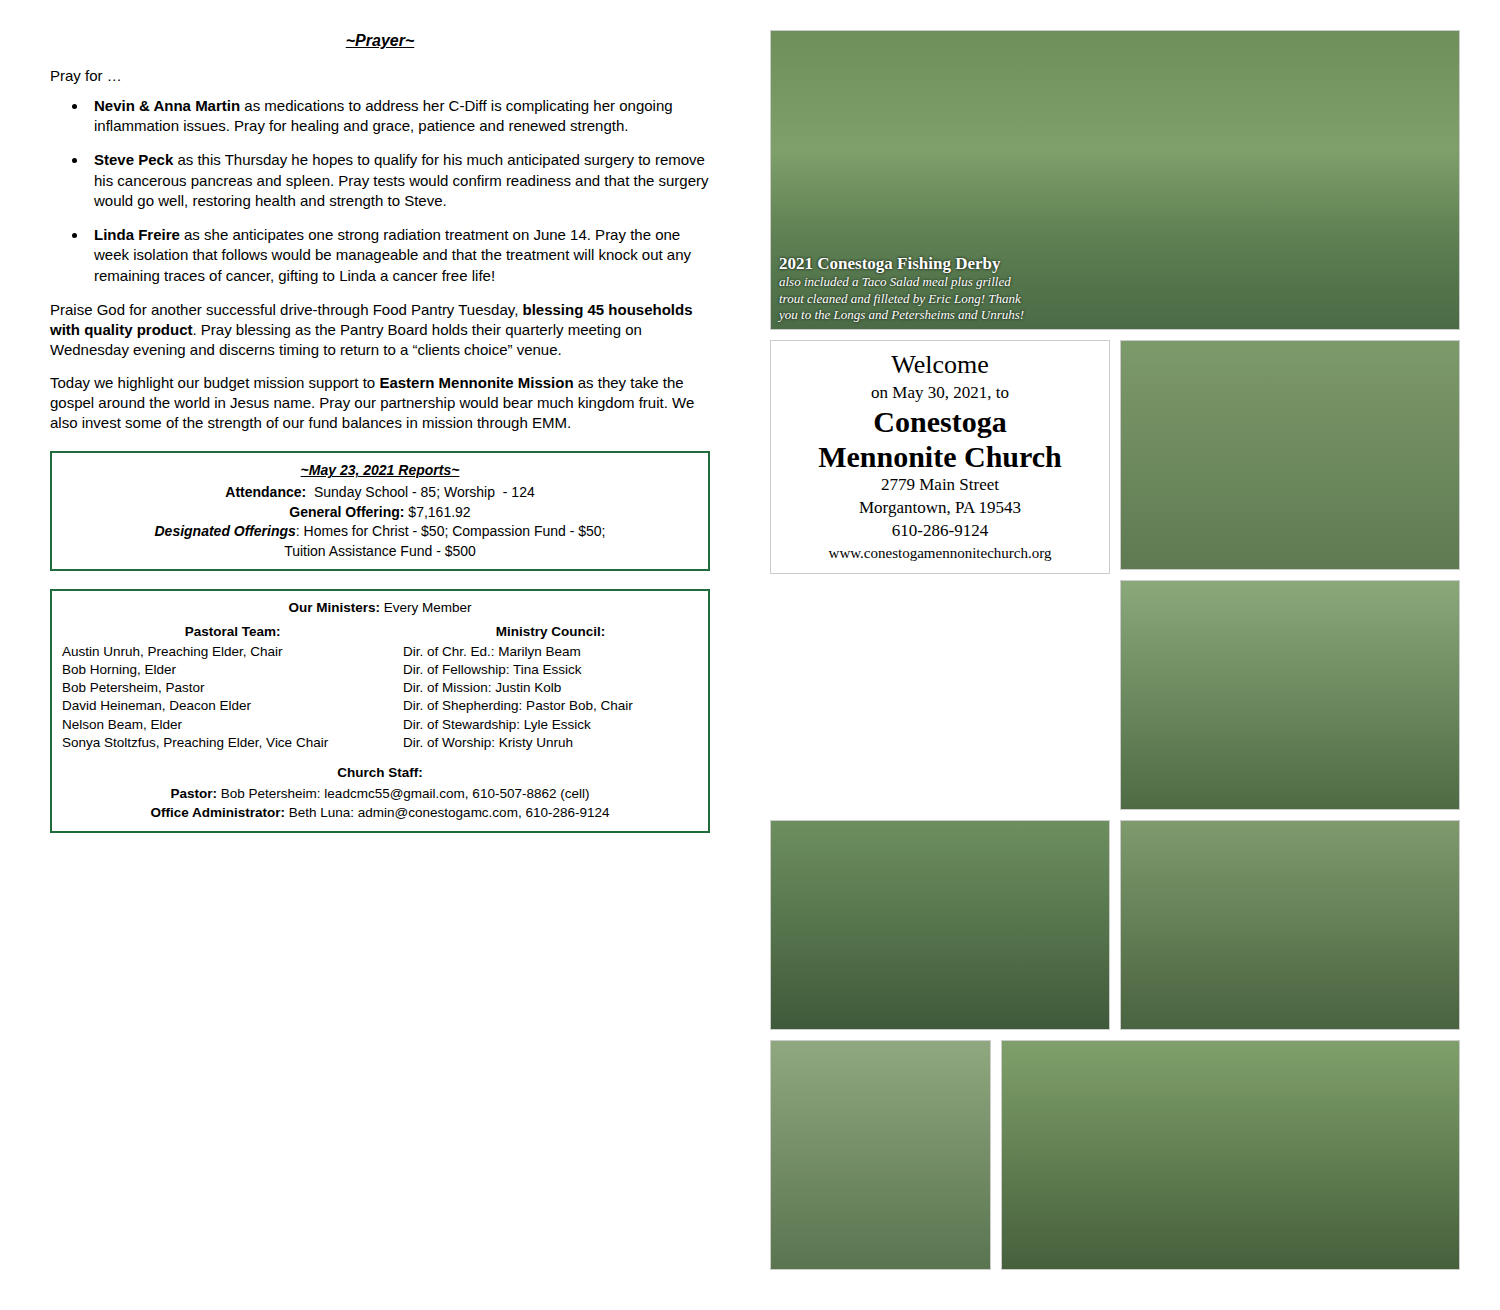~Prayer~
Pray for …
Nevin & Anna Martin as medications to address her C-Diff is complicating her ongoing inflammation issues. Pray for healing and grace, patience and renewed strength.
Steve Peck as this Thursday he hopes to qualify for his much anticipated surgery to remove his cancerous pancreas and spleen. Pray tests would confirm readiness and that the surgery would go well, restoring health and strength to Steve.
Linda Freire as she anticipates one strong radiation treatment on June 14. Pray the one week isolation that follows would be manageable and that the treatment will knock out any remaining traces of cancer, gifting to Linda a cancer free life!
Praise God for another successful drive-through Food Pantry Tuesday, blessing 45 households with quality product. Pray blessing as the Pantry Board holds their quarterly meeting on Wednesday evening and discerns timing to return to a “clients choice” venue.
Today we highlight our budget mission support to Eastern Mennonite Mission as they take the gospel around the world in Jesus name. Pray our partnership would bear much kingdom fruit. We also invest some of the strength of our fund balances in mission through EMM.
~May 23, 2021 Reports~
Attendance: Sunday School - 85; Worship - 124
General Offering: $7,161.92
Designated Offerings: Homes for Christ - $50; Compassion Fund - $50;
Tuition Assistance Fund - $500
Our Ministers: Every Member
| Pastoral Team: | Ministry Council: |
| --- | --- |
| Austin Unruh, Preaching Elder, Chair | Dir. of Chr. Ed.: Marilyn Beam |
| Bob Horning, Elder | Dir. of Fellowship: Tina Essick |
| Bob Petersheim, Pastor | Dir. of Mission: Justin Kolb |
| David Heineman, Deacon Elder | Dir. of Shepherding: Pastor Bob, Chair |
| Nelson Beam, Elder | Dir. of Stewardship: Lyle Essick |
| Sonya Stoltzfus, Preaching Elder, Vice Chair | Dir. of Worship: Kristy Unruh |
Church Staff:
Pastor: Bob Petersheim: leadcmc55@gmail.com, 610-507-8862 (cell)
Office Administrator: Beth Luna: admin@conestogamc.com, 610-286-9124
2021 Conestoga Fishing Derby
also included a Taco Salad meal plus grilled
trout cleaned and filleted by Eric Long! Thank
you to the Longs and Petersheims and Unruhs!
Welcome
on May 30, 2021, to
Conestoga
Mennonite Church
2779 Main Street
Morgantown, PA 19543
610-286-9124
www.conestogamennonitechurch.org